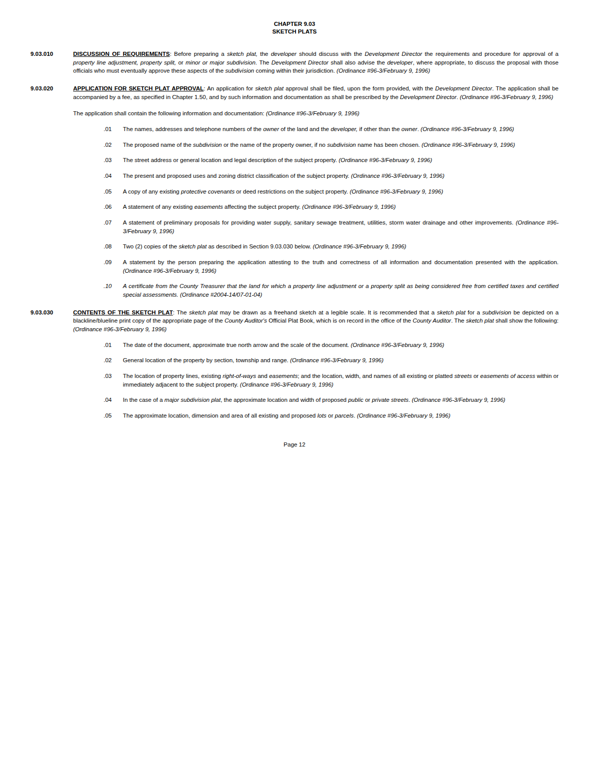CHAPTER 9.03
SKETCH PLATS
9.03.010
DISCUSSION OF REQUIREMENTS: Before preparing a sketch plat, the developer should discuss with the Development Director the requirements and procedure for approval of a property line adjustment, property split, or minor or major subdivision. The Development Director shall also advise the developer, where appropriate, to discuss the proposal with those officials who must eventually approve these aspects of the subdivision coming within their jurisdiction. (Ordinance #96-3/February 9, 1996)
9.03.020
APPLICATION FOR SKETCH PLAT APPROVAL: An application for sketch plat approval shall be filed, upon the form provided, with the Development Director. The application shall be accompanied by a fee, as specified in Chapter 1.50, and by such information and documentation as shall be prescribed by the Development Director. (Ordinance #96-3/February 9, 1996)
The application shall contain the following information and documentation: (Ordinance #96-3/February 9, 1996)
.01
The names, addresses and telephone numbers of the owner of the land and the developer, if other than the owner. (Ordinance #96-3/February 9, 1996)
.02
The proposed name of the subdivision or the name of the property owner, if no subdivision name has been chosen. (Ordinance #96-3/February 9, 1996)
.03
The street address or general location and legal description of the subject property. (Ordinance #96-3/February 9, 1996)
.04
The present and proposed uses and zoning district classification of the subject property. (Ordinance #96-3/February 9, 1996)
.05
A copy of any existing protective covenants or deed restrictions on the subject property. (Ordinance #96-3/February 9, 1996)
.06
A statement of any existing easements affecting the subject property. (Ordinance #96-3/February 9, 1996)
.07
A statement of preliminary proposals for providing water supply, sanitary sewage treatment, utilities, storm water drainage and other improvements. (Ordinance #96-3/February 9, 1996)
.08
Two (2) copies of the sketch plat as described in Section 9.03.030 below. (Ordinance #96-3/February 9, 1996)
.09
A statement by the person preparing the application attesting to the truth and correctness of all information and documentation presented with the application. (Ordinance #96-3/February 9, 1996)
.10
A certificate from the County Treasurer that the land for which a property line adjustment or a property split as being considered free from certified taxes and certified special assessments. (Ordinance #2004-14/07-01-04)
9.03.030
CONTENTS OF THE SKETCH PLAT: The sketch plat may be drawn as a freehand sketch at a legible scale. It is recommended that a sketch plat for a subdivision be depicted on a blackline/blueline print copy of the appropriate page of the County Auditor's Official Plat Book, which is on record in the office of the County Auditor. The sketch plat shall show the following: (Ordinance #96-3/February 9, 1996)
.01
The date of the document, approximate true north arrow and the scale of the document. (Ordinance #96-3/February 9, 1996)
.02
General location of the property by section, township and range. (Ordinance #96-3/February 9, 1996)
.03
The location of property lines, existing right-of-ways and easements; and the location, width, and names of all existing or platted streets or easements of access within or immediately adjacent to the subject property. (Ordinance #96-3/February 9, 1996)
.04
In the case of a major subdivision plat, the approximate location and width of proposed public or private streets. (Ordinance #96-3/February 9, 1996)
.05
The approximate location, dimension and area of all existing and proposed lots or parcels. (Ordinance #96-3/February 9, 1996)
Page 12